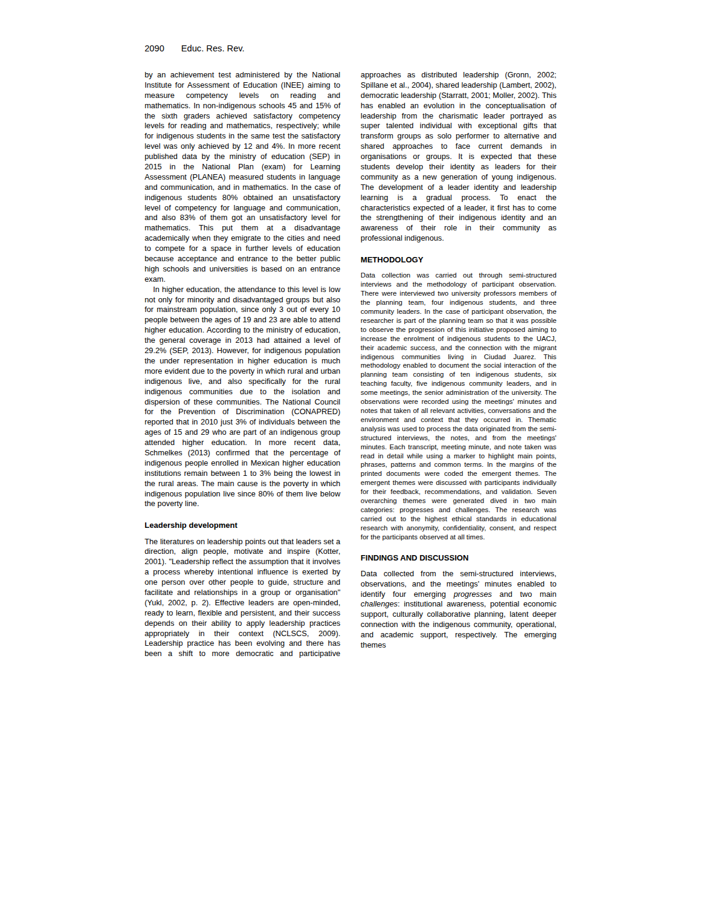2090 Educ. Res. Rev.
by an achievement test administered by the National Institute for Assessment of Education (INEE) aiming to measure competency levels on reading and mathematics. In non-indigenous schools 45 and 15% of the sixth graders achieved satisfactory competency levels for reading and mathematics, respectively; while for indigenous students in the same test the satisfactory level was only achieved by 12 and 4%. In more recent published data by the ministry of education (SEP) in 2015 in the National Plan (exam) for Learning Assessment (PLANEA) measured students in language and communication, and in mathematics. In the case of indigenous students 80% obtained an unsatisfactory level of competency for language and communication, and also 83% of them got an unsatisfactory level for mathematics. This put them at a disadvantage academically when they emigrate to the cities and need to compete for a space in further levels of education because acceptance and entrance to the better public high schools and universities is based on an entrance exam.
In higher education, the attendance to this level is low not only for minority and disadvantaged groups but also for mainstream population, since only 3 out of every 10 people between the ages of 19 and 23 are able to attend higher education. According to the ministry of education, the general coverage in 2013 had attained a level of 29.2% (SEP, 2013). However, for indigenous population the under representation in higher education is much more evident due to the poverty in which rural and urban indigenous live, and also specifically for the rural indigenous communities due to the isolation and dispersion of these communities. The National Council for the Prevention of Discrimination (CONAPRED) reported that in 2010 just 3% of individuals between the ages of 15 and 29 who are part of an indigenous group attended higher education. In more recent data, Schmelkes (2013) confirmed that the percentage of indigenous people enrolled in Mexican higher education institutions remain between 1 to 3% being the lowest in the rural areas. The main cause is the poverty in which indigenous population live since 80% of them live below the poverty line.
Leadership development
The literatures on leadership points out that leaders set a direction, align people, motivate and inspire (Kotter, 2001). "Leadership reflect the assumption that it involves a process whereby intentional influence is exerted by one person over other people to guide, structure and facilitate and relationships in a group or organisation" (Yukl, 2002, p. 2). Effective leaders are open-minded, ready to learn, flexible and persistent, and their success depends on their ability to apply leadership practices appropriately in their context (NCLSCS, 2009). Leadership practice has been evolving and there has been a shift to more democratic and participative approaches as distributed leadership (Gronn, 2002; Spillane et al., 2004), shared leadership (Lambert, 2002), democratic leadership (Starratt, 2001; Moller, 2002). This has enabled an evolution in the conceptualisation of leadership from the charismatic leader portrayed as super talented individual with exceptional gifts that transform groups as solo performer to alternative and shared approaches to face current demands in organisations or groups. It is expected that these students develop their identity as leaders for their community as a new generation of young indigenous. The development of a leader identity and leadership learning is a gradual process. To enact the characteristics expected of a leader, it first has to come the strengthening of their indigenous identity and an awareness of their role in their community as professional indigenous.
Methodology
Data collection was carried out through semi-structured interviews and the methodology of participant observation. There were interviewed two university professors members of the planning team, four indigenous students, and three community leaders. In the case of participant observation, the researcher is part of the planning team so that it was possible to observe the progression of this initiative proposed aiming to increase the enrolment of indigenous students to the UACJ, their academic success, and the connection with the migrant indigenous communities living in Ciudad Juarez. This methodology enabled to document the social interaction of the planning team consisting of ten indigenous students, six teaching faculty, five indigenous community leaders, and in some meetings, the senior administration of the university. The observations were recorded using the meetings' minutes and notes that taken of all relevant activities, conversations and the environment and context that they occurred in. Thematic analysis was used to process the data originated from the semi-structured interviews, the notes, and from the meetings' minutes. Each transcript, meeting minute, and note taken was read in detail while using a marker to highlight main points, phrases, patterns and common terms. In the margins of the printed documents were coded the emergent themes. The emergent themes were discussed with participants individually for their feedback, recommendations, and validation. Seven overarching themes were generated dived in two main categories: progresses and challenges. The research was carried out to the highest ethical standards in educational research with anonymity, confidentiality, consent, and respect for the participants observed at all times.
Findings and discussion
Data collected from the semi-structured interviews, observations, and the meetings' minutes enabled to identify four emerging progresses and two main challenges: institutional awareness, potential economic support, culturally collaborative planning, latent deeper connection with the indigenous community, operational, and academic support, respectively. The emerging themes